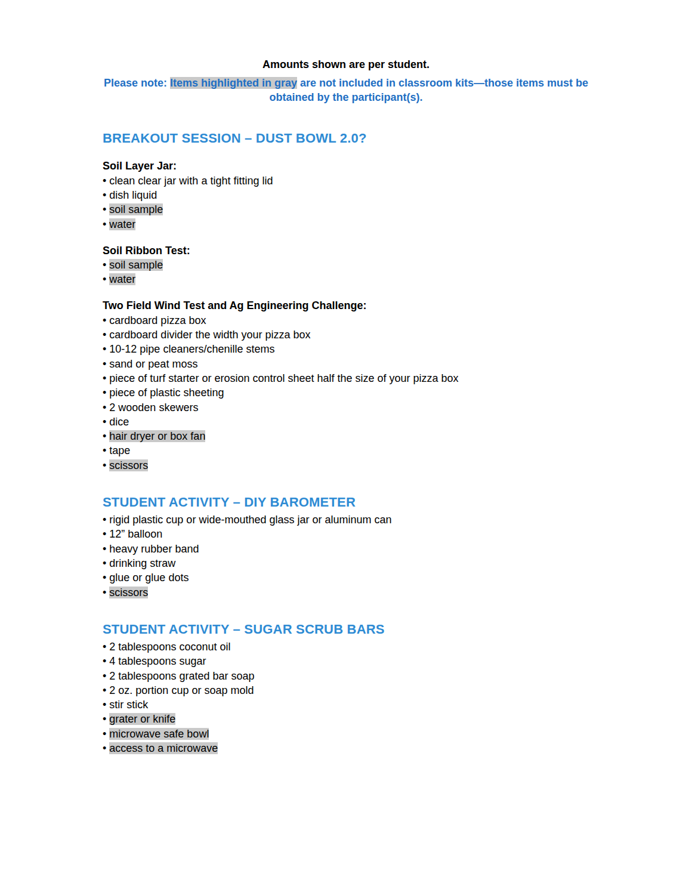Amounts shown are per student.
Please note: Items highlighted in gray are not included in classroom kits—those items must be obtained by the participant(s).
BREAKOUT SESSION – DUST BOWL 2.0?
Soil Layer Jar:
clean clear jar with a tight fitting lid
dish liquid
soil sample
water
Soil Ribbon Test:
soil sample
water
Two Field Wind Test and Ag Engineering Challenge:
cardboard pizza box
cardboard divider the width your pizza box
10-12 pipe cleaners/chenille stems
sand or peat moss
piece of turf starter or erosion control sheet half the size of your pizza box
piece of plastic sheeting
2 wooden skewers
dice
hair dryer or box fan
tape
scissors
STUDENT ACTIVITY – DIY BAROMETER
rigid plastic cup or wide-mouthed glass jar or aluminum can
12” balloon
heavy rubber band
drinking straw
glue or glue dots
scissors
STUDENT ACTIVITY – SUGAR SCRUB BARS
2 tablespoons coconut oil
4 tablespoons sugar
2 tablespoons grated bar soap
2 oz. portion cup or soap mold
stir stick
grater or knife
microwave safe bowl
access to a microwave